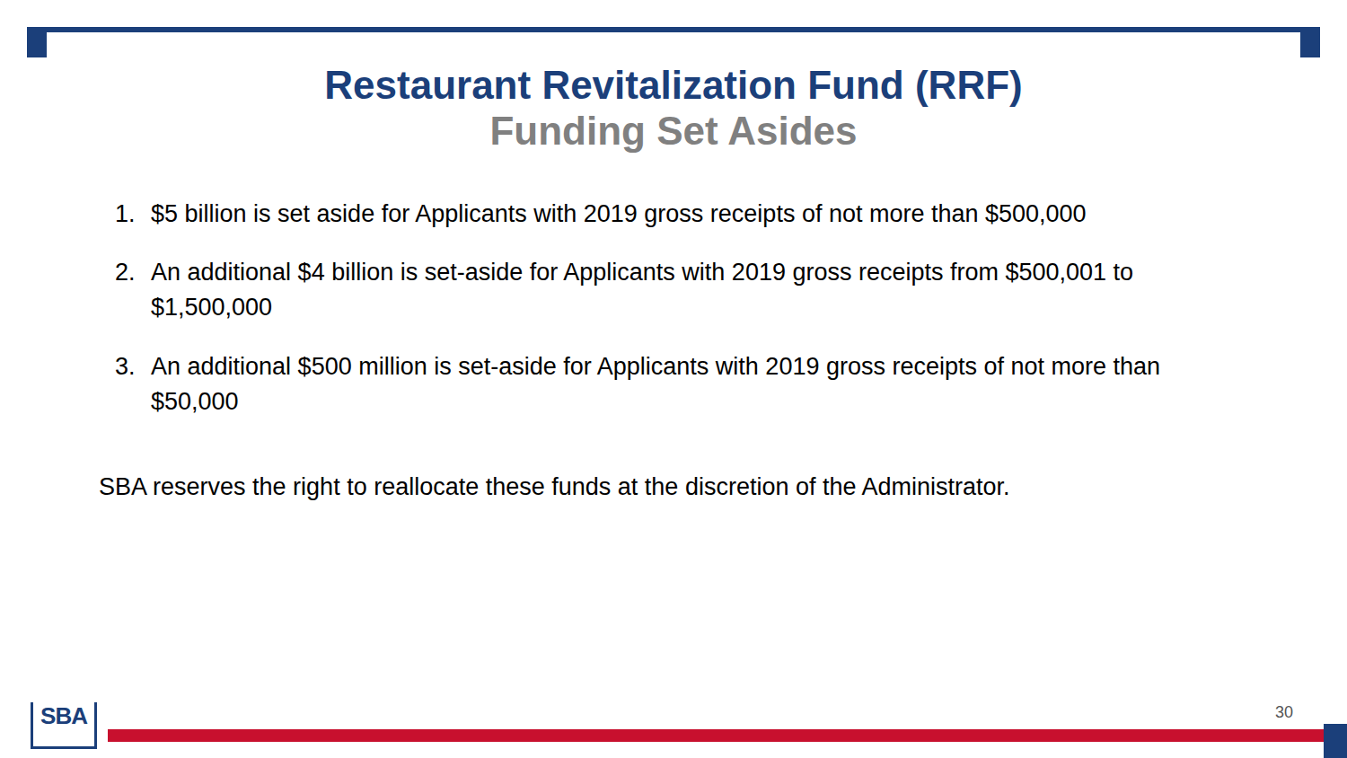Restaurant Revitalization Fund (RRF) Funding Set Asides
$5 billion is set aside for Applicants with 2019 gross receipts of not more than $500,000
An additional $4 billion is set-aside for Applicants with 2019 gross receipts from $500,001 to $1,500,000
An additional $500 million is set-aside for Applicants with 2019 gross receipts of not more than $50,000
SBA reserves the right to reallocate these funds at the discretion of the Administrator.
30
SBA